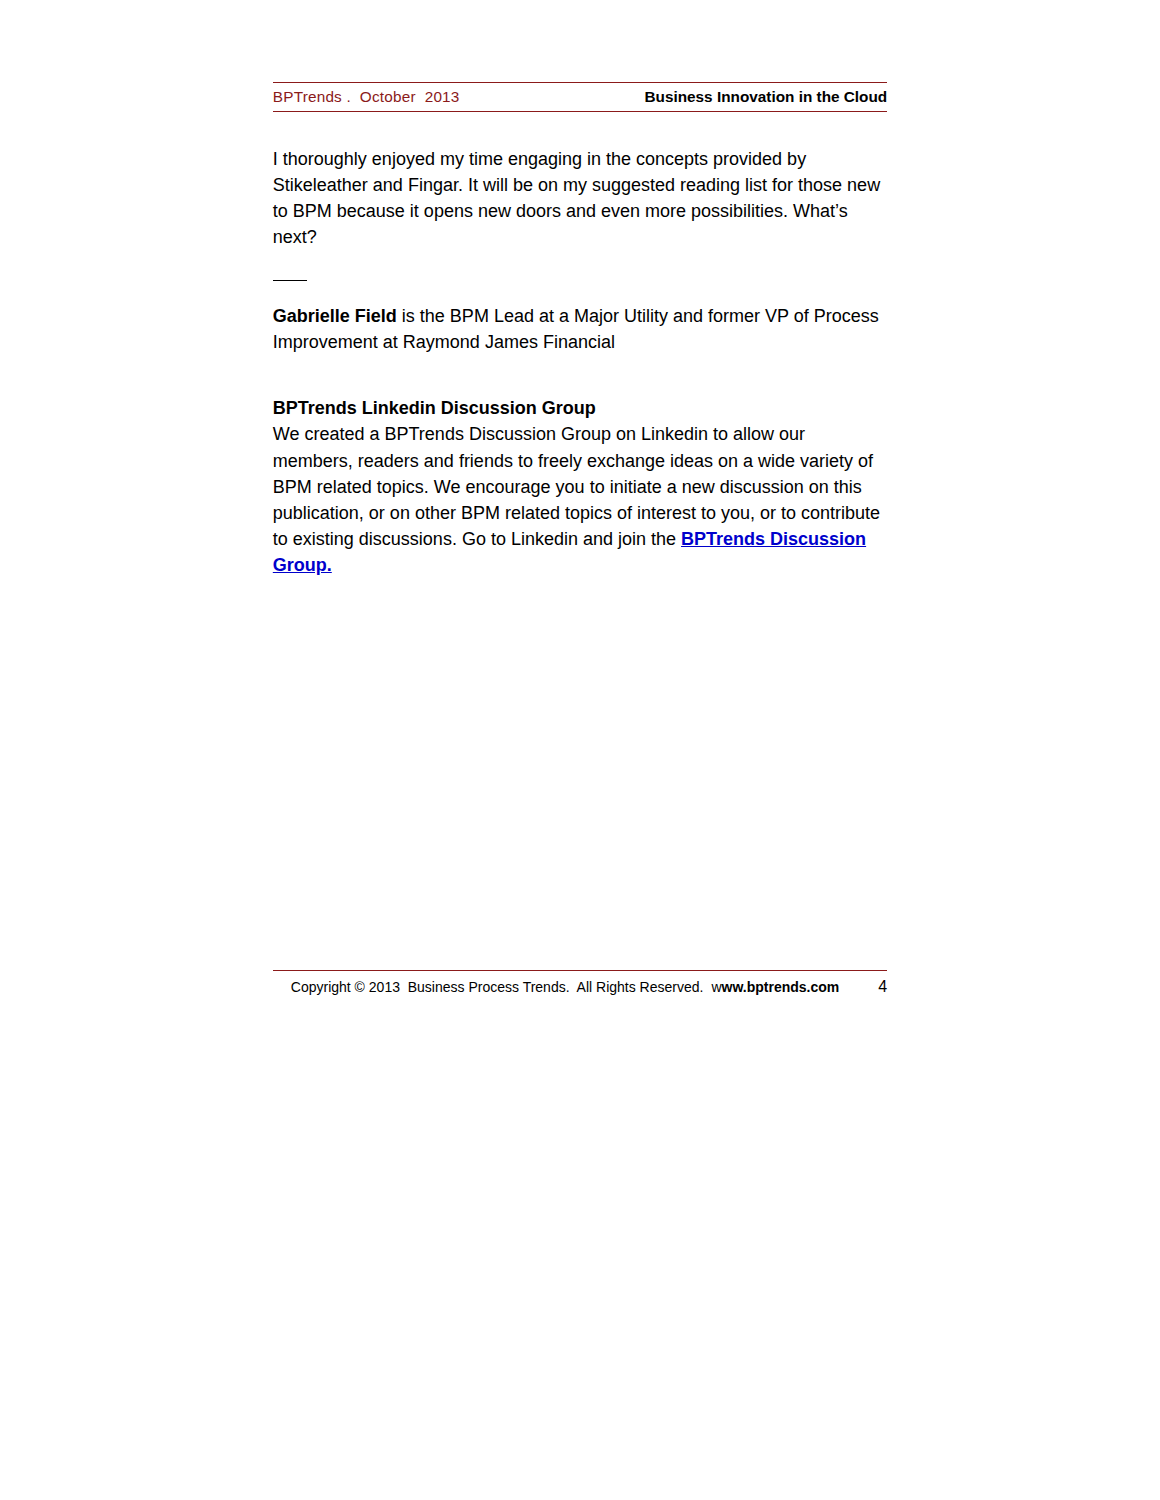BPTrends . October 2013
Business Innovation in the Cloud
I thoroughly enjoyed my time engaging in the concepts provided by Stikeleather and Fingar. It will be on my suggested reading list for those new to BPM because it opens new doors and even more possibilities. What’s next?
Gabrielle Field is the BPM Lead at a Major Utility and former VP of Process Improvement at Raymond James Financial
BPTrends Linkedin Discussion Group
We created a BPTrends Discussion Group on Linkedin to allow our members, readers and friends to freely exchange ideas on a wide variety of BPM related topics. We encourage you to initiate a new discussion on this publication, or on other BPM related topics of interest to you, or to contribute to existing discussions. Go to Linkedin and join the BPTrends Discussion Group.
Copyright © 2013 Business Process Trends. All Rights Reserved.
www.bptrends.com
4